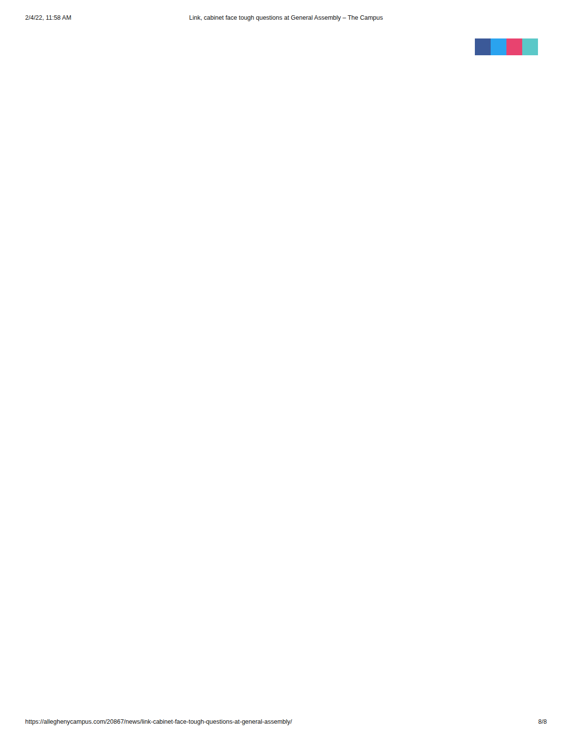2/4/22, 11:58 AM
Link, cabinet face tough questions at General Assembly – The Campus
https://alleghenycampus.com/20867/news/link-cabinet-face-tough-questions-at-general-assembly/
8/8